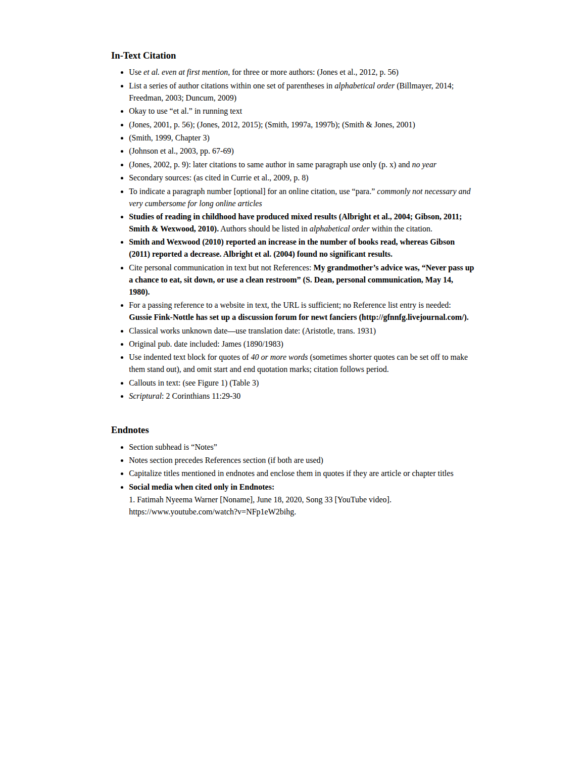In-Text Citation
Use et al. even at first mention, for three or more authors: (Jones et al., 2012, p. 56)
List a series of author citations within one set of parentheses in alphabetical order (Billmayer, 2014; Freedman, 2003; Duncum, 2009)
Okay to use “et al.” in running text
(Jones, 2001, p. 56); (Jones, 2012, 2015); (Smith, 1997a, 1997b); (Smith & Jones, 2001)
(Smith, 1999, Chapter 3)
(Johnson et al., 2003, pp. 67-69)
(Jones, 2002, p. 9): later citations to same author in same paragraph use only (p. x) and no year
Secondary sources: (as cited in Currie et al., 2009, p. 8)
To indicate a paragraph number [optional] for an online citation, use “para.” commonly not necessary and very cumbersome for long online articles
Studies of reading in childhood have produced mixed results (Albright et al., 2004; Gibson, 2011; Smith & Wexwood, 2010). Authors should be listed in alphabetical order within the citation.
Smith and Wexwood (2010) reported an increase in the number of books read, whereas Gibson (2011) reported a decrease. Albright et al. (2004) found no significant results.
Cite personal communication in text but not References: My grandmother’s advice was, “Never pass up a chance to eat, sit down, or use a clean restroom” (S. Dean, personal communication, May 14, 1980).
For a passing reference to a website in text, the URL is sufficient; no Reference list entry is needed: Gussie Fink-Nottle has set up a discussion forum for newt fanciers (http://gfnnfg.livejournal.com/).
Classical works unknown date—use translation date: (Aristotle, trans. 1931)
Original pub. date included: James (1890/1983)
Use indented text block for quotes of 40 or more words (sometimes shorter quotes can be set off to make them stand out), and omit start and end quotation marks; citation follows period.
Callouts in text: (see Figure 1) (Table 3)
Scriptural: 2 Corinthians 11:29-30
Endnotes
Section subhead is “Notes”
Notes section precedes References section (if both are used)
Capitalize titles mentioned in endnotes and enclose them in quotes if they are article or chapter titles
Social media when cited only in Endnotes: 1. Fatimah Nyeema Warner [Noname], June 18, 2020, Song 33 [YouTube video]. https://www.youtube.com/watch?v=NFp1eW2bihg.